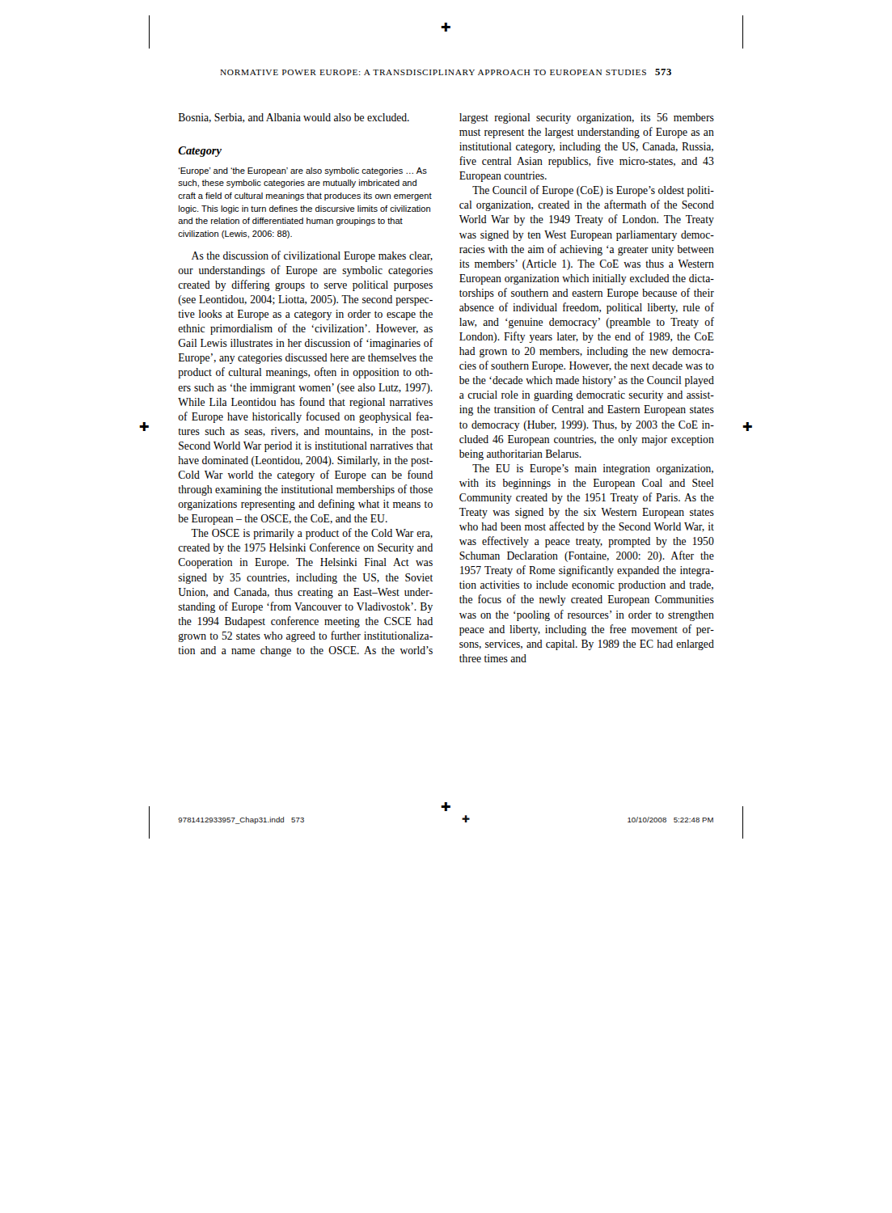✚ ✚ ✚ ✚
Normative Power Europe: A Transdisciplinary Approach to European Studies 573
Bosnia, Serbia, and Albania would also be excluded.
Category
‘Europe’ and ‘the European’ are also symbolic categories … As such, these symbolic categories are mutually imbricated and craft a field of cultural meanings that produces its own emergent logic. This logic in turn defines the discursive limits of civilization and the relation of differentiated human groupings to that civilization (Lewis, 2006: 88).
As the discussion of civilizational Europe makes clear, our understandings of Europe are symbolic categories created by differing groups to serve political purposes (see Leontidou, 2004; Liotta, 2005). The second perspective looks at Europe as a category in order to escape the ethnic primordialism of the ‘civilization’. However, as Gail Lewis illustrates in her discussion of ‘imaginaries of Europe’, any categories discussed here are themselves the product of cultural meanings, often in opposition to others such as ‘the immigrant women’ (see also Lutz, 1997). While Lila Leontidou has found that regional narratives of Europe have historically focused on geophysical features such as seas, rivers, and mountains, in the post-Second World War period it is institutional narratives that have dominated (Leontidou, 2004). Similarly, in the post-Cold War world the category of Europe can be found through examining the institutional memberships of those organizations representing and defining what it means to be European – the OSCE, the CoE, and the EU.
The OSCE is primarily a product of the Cold War era, created by the 1975 Helsinki Conference on Security and Cooperation in Europe. The Helsinki Final Act was signed by 35 countries, including the US, the Soviet Union, and Canada, thus creating an East–West understanding of Europe ‘from Vancouver to Vladivostok’. By the 1994 Budapest conference meeting the CSCE had grown to 52 states who agreed to further institutionalization and a name change to the OSCE. As the world’s largest regional security organization, its 56 members must represent the largest understanding of Europe as an institutional category, including the US, Canada, Russia, five central Asian republics, five micro-states, and 43 European countries.
The Council of Europe (CoE) is Europe’s oldest political organization, created in the aftermath of the Second World War by the 1949 Treaty of London. The Treaty was signed by ten West European parliamentary democracies with the aim of achieving ‘a greater unity between its members’ (Article 1). The CoE was thus a Western European organization which initially excluded the dictatorships of southern and eastern Europe because of their absence of individual freedom, political liberty, rule of law, and ‘genuine democracy’ (preamble to Treaty of London). Fifty years later, by the end of 1989, the CoE had grown to 20 members, including the new democracies of southern Europe. However, the next decade was to be the ‘decade which made history’ as the Council played a crucial role in guarding democratic security and assisting the transition of Central and Eastern European states to democracy (Huber, 1999). Thus, by 2003 the CoE included 46 European countries, the only major exception being authoritarian Belarus.
The EU is Europe’s main integration organization, with its beginnings in the European Coal and Steel Community created by the 1951 Treaty of Paris. As the Treaty was signed by the six Western European states who had been most affected by the Second World War, it was effectively a peace treaty, prompted by the 1950 Schuman Declaration (Fontaine, 2000: 20). After the 1957 Treaty of Rome significantly expanded the integration activities to include economic production and trade, the focus of the newly created European Communities was on the ‘pooling of resources’ in order to strengthen peace and liberty, including the free movement of persons, services, and capital. By 1989 the EC had enlarged three times and
9781412933957_Chap31.indd 573 ✚ 10/10/2008 5:22:48 PM